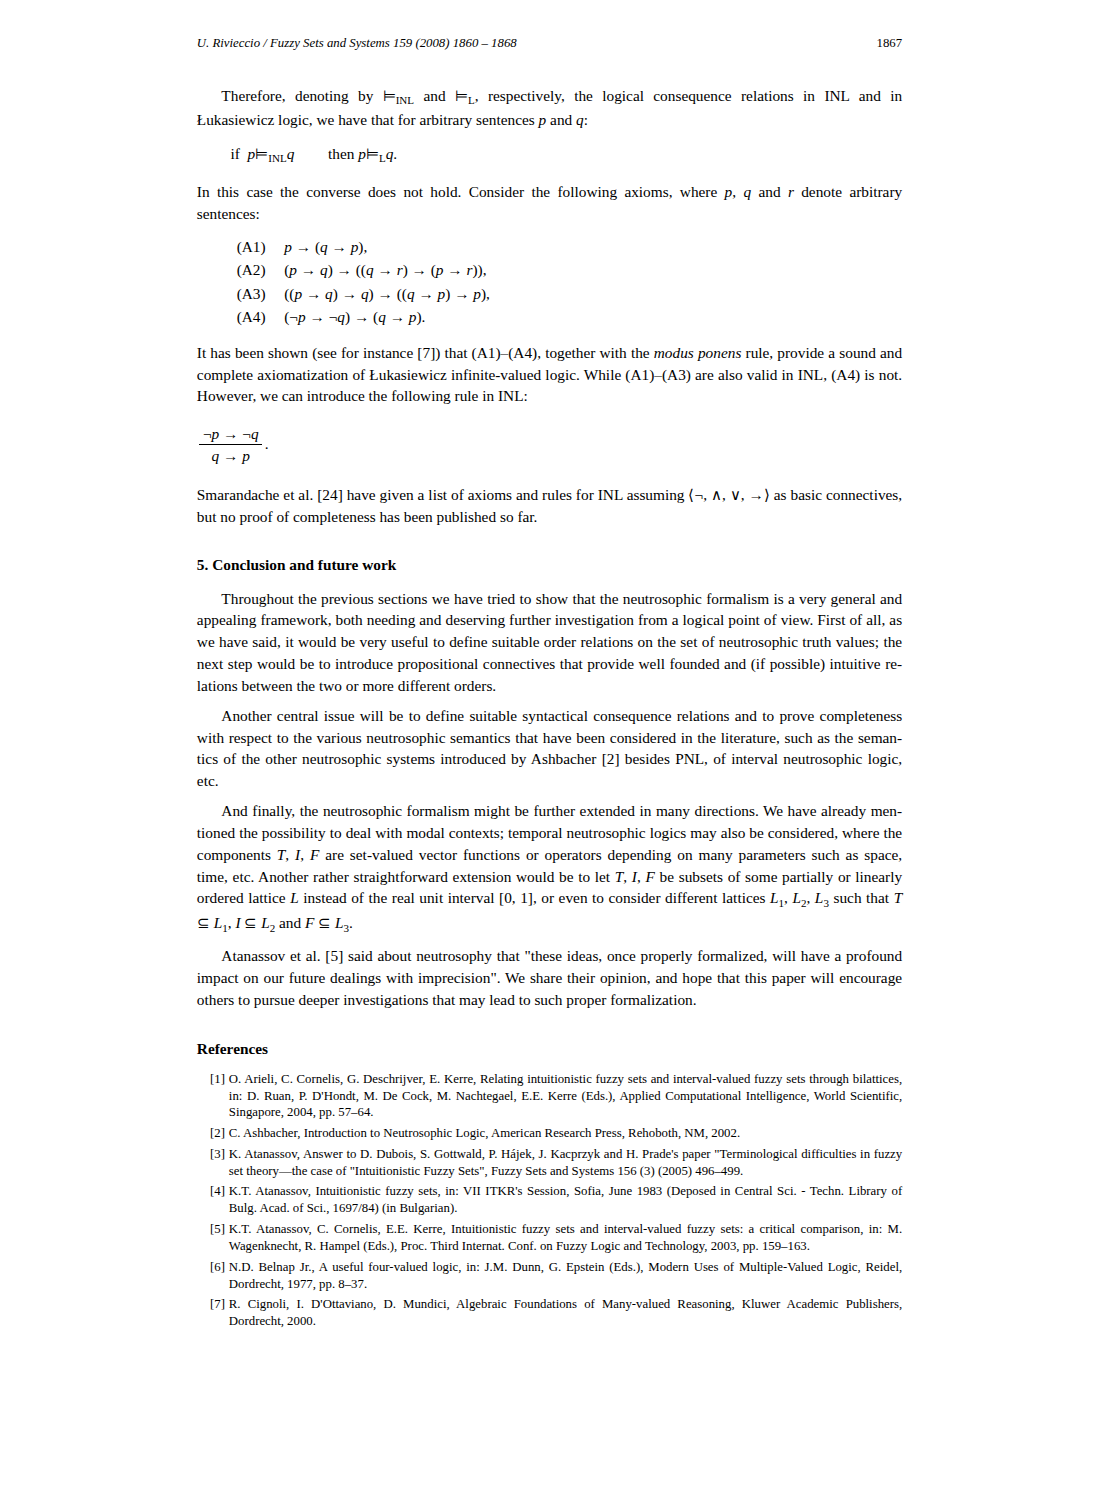U. Rivieccio / Fuzzy Sets and Systems 159 (2008) 1860 – 1868 1867
Therefore, denoting by ⊨INL and ⊨L, respectively, the logical consequence relations in INL and in Łukasiewicz logic, we have that for arbitrary sentences p and q:
if p⊨INL q then p⊨Lq.
In this case the converse does not hold. Consider the following axioms, where p, q and r denote arbitrary sentences:
(A1) p → (q → p),
(A2)(p → q) → ((q → r) → (p → r)),
(A3)((p → q) → q) → ((q → p) → p),
(A4)(¬p → ¬q) → (q → p).
It has been shown (see for instance [7]) that (A1)–(A4), together with the modus ponens rule, provide a sound and complete axiomatization of Łukasiewicz infinite-valued logic. While (A1)–(A3) are also valid in INL, (A4) is not. However, we can introduce the following rule in INL:
¬p → ¬q q → p .
Smarandache et al. [24] have given a list of axioms and rules for INL assuming ⟨¬, ∧, ∨, →⟩ as basic connectives, but no proof of completeness has been published so far.
5. Conclusion and future work
Throughout the previous sections we have tried to show that the neutrosophic formalism is a very general and appealing framework, both needing and deserving further investigation from a logical point of view. First of all, as we have said, it would be very useful to define suitable order relations on the set of neutrosophic truth values; the next step would be to introduce propositional connectives that provide well founded and (if possible) intuitive relations between the two or more different orders.
Another central issue will be to define suitable syntactical consequence relations and to prove completeness with respect to the various neutrosophic semantics that have been considered in the literature, such as the semantics of the other neutrosophic systems introduced by Ashbacher [2] besides PNL, of interval neutrosophic logic, etc.
And finally, the neutrosophic formalism might be further extended in many directions. We have already mentioned the possibility to deal with modal contexts; temporal neutrosophic logics may also be considered, where the components T, I, F are set-valued vector functions or operators depending on many parameters such as space, time, etc. Another rather straightforward extension would be to let T, I, F be subsets of some partially or linearly ordered lattice L instead of the real unit interval [0, 1], or even to consider different lattices L1, L2, L3 such that T ⊆ L1, I ⊆ L2 and F ⊆ L3.
Atanassov et al. [5] said about neutrosophy that "these ideas, once properly formalized, will have a profound impact on our future dealings with imprecision". We share their opinion, and hope that this paper will encourage others to pursue deeper investigations that may lead to such proper formalization.
References
[1] O. Arieli, C. Cornelis, G. Deschrijver, E. Kerre, Relating intuitionistic fuzzy sets and interval-valued fuzzy sets through bilattices, in: D. Ruan, P. D'Hondt, M. De Cock, M. Nachtegael, E.E. Kerre (Eds.), Applied Computational Intelligence, World Scientific, Singapore, 2004, pp. 57–64.
[2] C. Ashbacher, Introduction to Neutrosophic Logic, American Research Press, Rehoboth, NM, 2002.
[3] K. Atanassov, Answer to D. Dubois, S. Gottwald, P. Hájek, J. Kacprzyk and H. Prade's paper "Terminological difficulties in fuzzy set theory—the case of "Intuitionistic Fuzzy Sets", Fuzzy Sets and Systems 156 (3) (2005) 496–499.
[4] K.T. Atanassov, Intuitionistic fuzzy sets, in: VII ITKR's Session, Sofia, June 1983 (Deposed in Central Sci. - Techn. Library of Bulg. Acad. of Sci., 1697/84) (in Bulgarian).
[5] K.T. Atanassov, C. Cornelis, E.E. Kerre, Intuitionistic fuzzy sets and interval-valued fuzzy sets: a critical comparison, in: M. Wagenknecht, R. Hampel (Eds.), Proc. Third Internat. Conf. on Fuzzy Logic and Technology, 2003, pp. 159–163.
[6] N.D. Belnap Jr., A useful four-valued logic, in: J.M. Dunn, G. Epstein (Eds.), Modern Uses of Multiple-Valued Logic, Reidel, Dordrecht, 1977, pp. 8–37.
[7] R. Cignoli, I. D'Ottaviano, D. Mundici, Algebraic Foundations of Many-valued Reasoning, Kluwer Academic Publishers, Dordrecht, 2000.